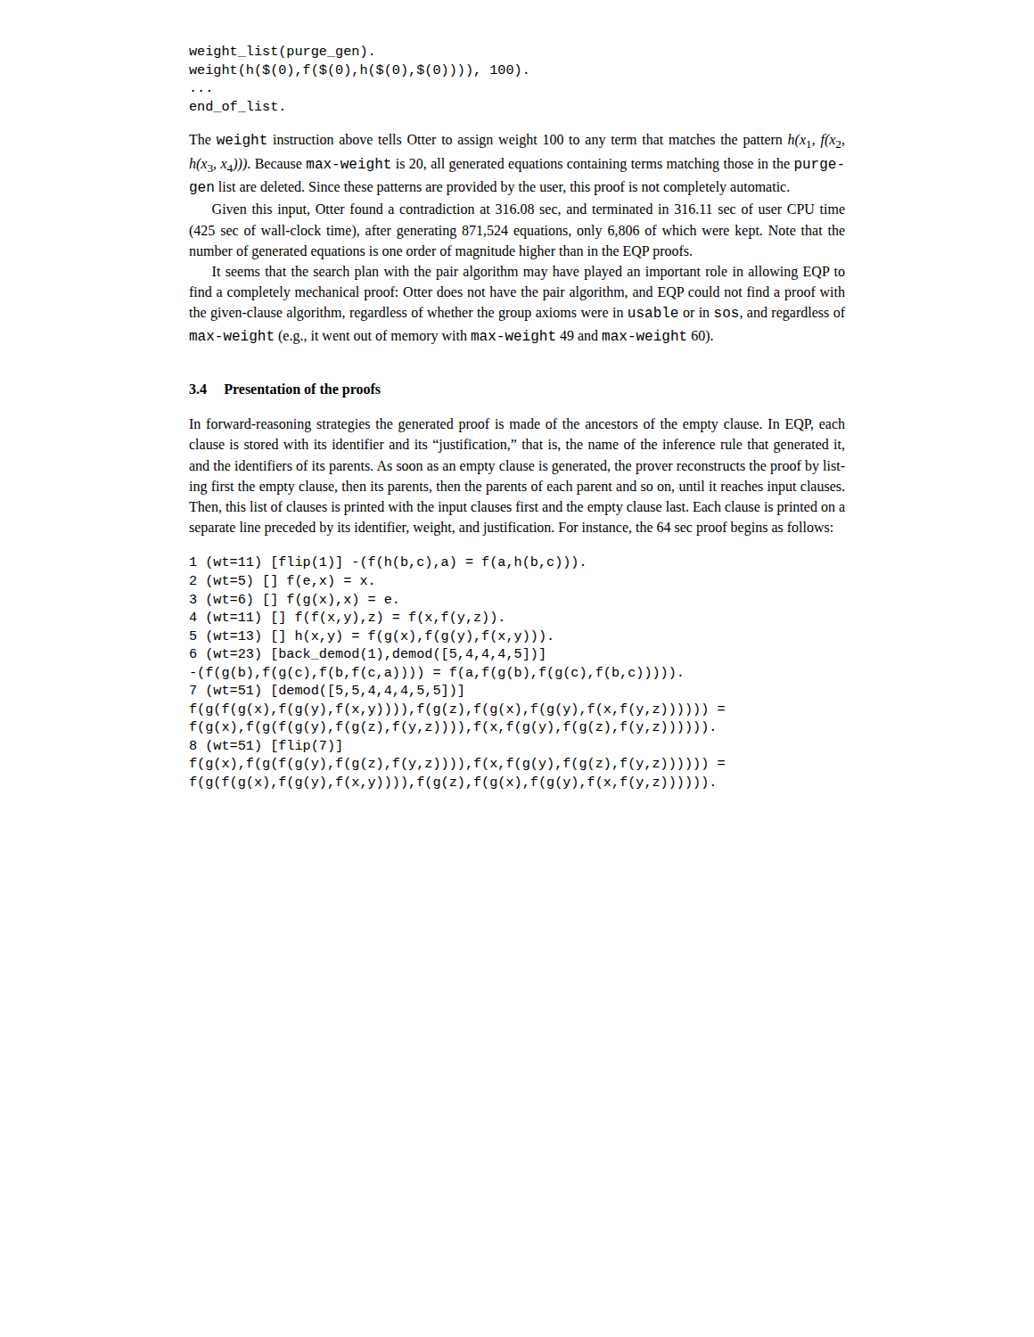weight_list(purge_gen).
weight(h($(0),f($(0),h($(0),$(0)))), 100).
...
end_of_list.
The weight instruction above tells Otter to assign weight 100 to any term that matches the pattern h(x1, f(x2, h(x3, x4))). Because max-weight is 20, all generated equations containing terms matching those in the purge-gen list are deleted. Since these patterns are provided by the user, this proof is not completely automatic.
Given this input, Otter found a contradiction at 316.08 sec, and terminated in 316.11 sec of user CPU time (425 sec of wall-clock time), after generating 871,524 equations, only 6,806 of which were kept. Note that the number of generated equations is one order of magnitude higher than in the EQP proofs.
It seems that the search plan with the pair algorithm may have played an important role in allowing EQP to find a completely mechanical proof: Otter does not have the pair algorithm, and EQP could not find a proof with the given-clause algorithm, regardless of whether the group axioms were in usable or in sos, and regardless of max-weight (e.g., it went out of memory with max-weight 49 and max-weight 60).
3.4 Presentation of the proofs
In forward-reasoning strategies the generated proof is made of the ancestors of the empty clause. In EQP, each clause is stored with its identifier and its “justification,” that is, the name of the inference rule that generated it, and the identifiers of its parents. As soon as an empty clause is generated, the prover reconstructs the proof by listing first the empty clause, then its parents, then the parents of each parent and so on, until it reaches input clauses. Then, this list of clauses is printed with the input clauses first and the empty clause last. Each clause is printed on a separate line preceded by its identifier, weight, and justification. For instance, the 64 sec proof begins as follows:
1 (wt=11) [flip(1)] -(f(h(b,c),a) = f(a,h(b,c))).
2 (wt=5) [] f(e,x) = x.
3 (wt=6) [] f(g(x),x) = e.
4 (wt=11) [] f(f(x,y),z) = f(x,f(y,z)).
5 (wt=13) [] h(x,y) = f(g(x),f(g(y),f(x,y))).
6 (wt=23) [back_demod(1),demod([5,4,4,4,5])]
-(f(g(b),f(g(c),f(b,f(c,a)))) = f(a,f(g(b),f(g(c),f(b,c))))).
7 (wt=51) [demod([5,5,4,4,4,5,5])]
f(g(f(g(x),f(g(y),f(x,y)))),f(g(z),f(g(x),f(g(y),f(x,f(y,z)))))) =
f(g(x),f(g(f(g(y),f(g(z),f(y,z)))),f(x,f(g(y),f(g(z),f(y,z)))))).
8 (wt=51) [flip(7)]
f(g(x),f(g(f(g(y),f(g(z),f(y,z)))),f(x,f(g(y),f(g(z),f(y,z)))))) =
f(g(f(g(x),f(g(y),f(x,y)))),f(g(z),f(g(x),f(g(y),f(x,f(y,z)))))).